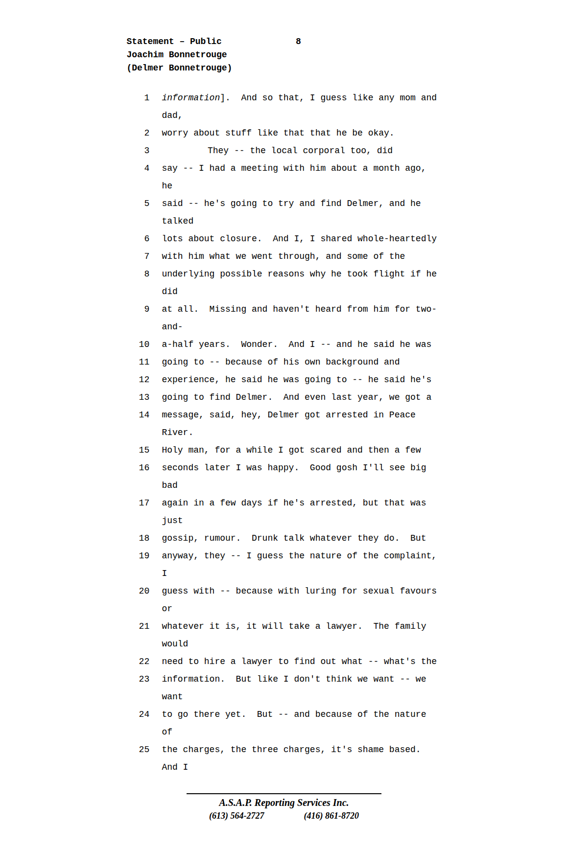Statement – Public 8 Joachim Bonnetrouge (Delmer Bonnetrouge)
1 information]. And so that, I guess like any mom and dad,
2 worry about stuff like that that he be okay.
3 They -- the local corporal too, did
4 say -- I had a meeting with him about a month ago, he
5 said -- he's going to try and find Delmer, and he talked
6 lots about closure. And I, I shared whole-heartedly
7 with him what we went through, and some of the
8 underlying possible reasons why he took flight if he did
9 at all. Missing and haven't heard from him for two-and-
10 a-half years. Wonder. And I -- and he said he was
11 going to -- because of his own background and
12 experience, he said he was going to -- he said he's
13 going to find Delmer. And even last year, we got a
14 message, said, hey, Delmer got arrested in Peace River.
15 Holy man, for a while I got scared and then a few
16 seconds later I was happy. Good gosh I'll see big bad
17 again in a few days if he's arrested, but that was just
18 gossip, rumour. Drunk talk whatever they do. But
19 anyway, they -- I guess the nature of the complaint, I
20 guess with -- because with luring for sexual favours or
21 whatever it is, it will take a lawyer. The family would
22 need to hire a lawyer to find out what -- what's the
23 information. But like I don't think we want -- we want
24 to go there yet. But -- and because of the nature of
25 the charges, the three charges, it's shame based. And I
A.S.A.P. Reporting Services Inc.
(613) 564-2727(416) 861-8720